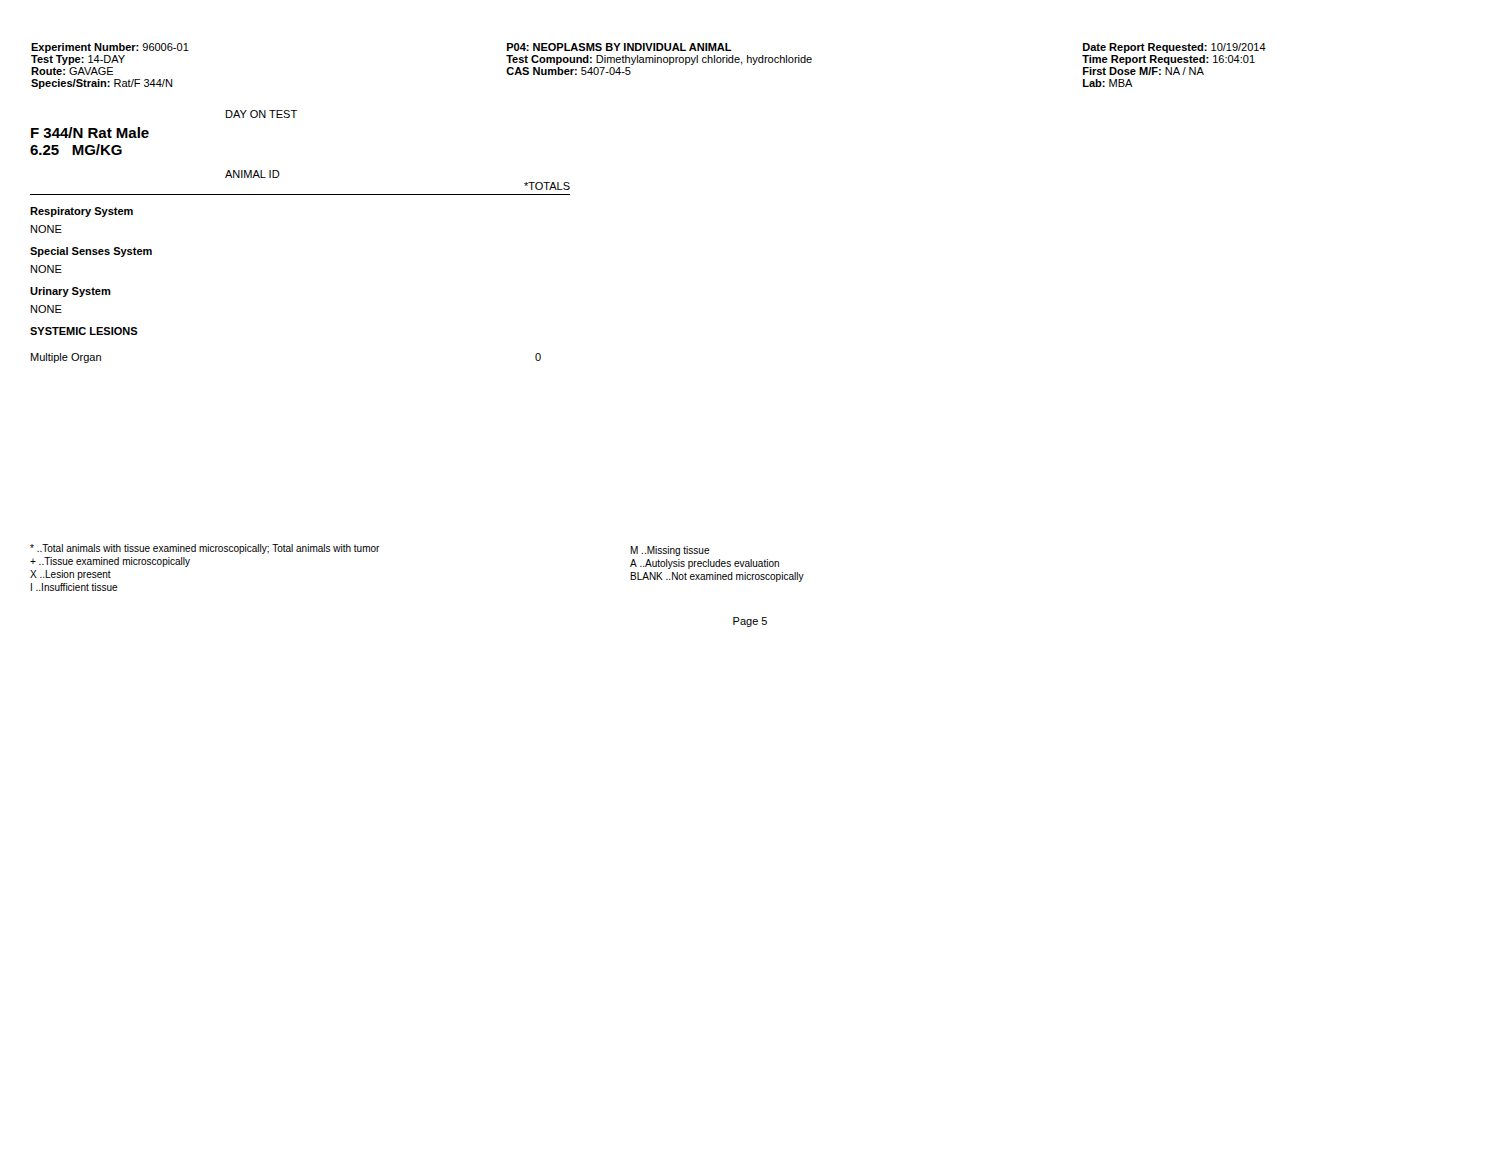| Experiment Number: 96006-01 Test Type: 14-DAY Route: GAVAGE Species/Strain: Rat/F 344/N | P04: NEOPLASMS BY INDIVIDUAL ANIMAL Test Compound: Dimethylaminopropyl chloride, hydrochloride CAS Number: 5407-04-5 | Date Report Requested: 10/19/2014 Time Report Requested: 16:04:01 First Dose M/F: NA / NA Lab: MBA |
DAY ON TEST
F 344/N Rat Male
6.25 MG/KG
ANIMAL ID
*TOTALS
Respiratory System
NONE
Special Senses System
NONE
Urinary System
NONE
SYSTEMIC LESIONS
Multiple Organ 0
* ..Total animals with tissue examined microscopically; Total animals with tumor
+ ..Tissue examined microscopically
X ..Lesion present
I ..Insufficient tissue
M ..Missing tissue
A ..Autolysis precludes evaluation
BLANK ..Not examined microscopically
Page 5